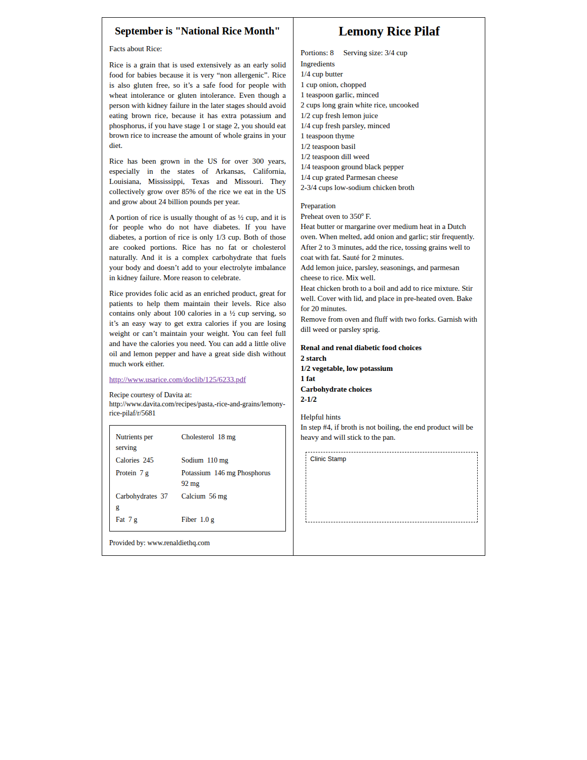September is "National Rice Month"
Facts about Rice:
Rice is a grain that is used extensively as an early solid food for babies because it is very “non allergenic”. Rice is also gluten free, so it’s a safe food for people with wheat intolerance or gluten intolerance. Even though a person with kidney failure in the later stages should avoid eating brown rice, because it has extra potassium and phosphorus, if you have stage 1 or stage 2, you should eat brown rice to increase the amount of whole grains in your diet.
Rice has been grown in the US for over 300 years, especially in the states of Arkansas, California, Louisiana, Mississippi, Texas and Missouri. They collectively grow over 85% of the rice we eat in the US and grow about 24 billion pounds per year.
A portion of rice is usually thought of as ½ cup, and it is for people who do not have diabetes. If you have diabetes, a portion of rice is only 1/3 cup. Both of those are cooked portions. Rice has no fat or cholesterol naturally. And it is a complex carbohydrate that fuels your body and doesn’t add to your electrolyte imbalance in kidney failure. More reason to celebrate.
Rice provides folic acid as an enriched product, great for patients to help them maintain their levels. Rice also contains only about 100 calories in a ½ cup serving, so it’s an easy way to get extra calories if you are losing weight or can’t maintain your weight. You can feel full and have the calories you need. You can add a little olive oil and lemon pepper and have a great side dish without much work either.
http://www.usarice.com/doclib/125/6233.pdf
Recipe courtesy of Davita at: http://www.davita.com/recipes/pasta,-rice-and-grains/lemony-rice-pilaf/r/5681
| Nutrients per serving | Cholesterol 18 mg |
| Calories 245 | Sodium 110 mg |
| Protein 7 g | Potassium 146 mg Phosphorus 92 mg |
| Carbohydrates 37 g | Calcium 56 mg |
| Fat 7 g | Fiber 1.0 g |
Provided by: www.renaldiethq.com
Lemony Rice Pilaf
Portions: 8 Serving size: 3/4 cup
Ingredients
1/4 cup butter
1 cup onion, chopped
1 teaspoon garlic, minced
2 cups long grain white rice, uncooked
1/2 cup fresh lemon juice
1/4 cup fresh parsley, minced
1 teaspoon thyme
1/2 teaspoon basil
1/2 teaspoon dill weed
1/4 teaspoon ground black pepper
1/4 cup grated Parmesan cheese
2-3/4 cups low-sodium chicken broth
Preparation
Preheat oven to 350º F.
Heat butter or margarine over medium heat in a Dutch oven. When melted, add onion and garlic; stir frequently. After 2 to 3 minutes, add the rice, tossing grains well to coat with fat. Sauté for 2 minutes.
Add lemon juice, parsley, seasonings, and parmesan cheese to rice. Mix well.
Heat chicken broth to a boil and add to rice mixture. Stir well. Cover with lid, and place in pre-heated oven. Bake for 20 minutes.
Remove from oven and fluff with two forks. Garnish with dill weed or parsley sprig.
Renal and renal diabetic food choices
2 starch
1/2 vegetable, low potassium
1 fat
Carbohydrate choices
2-1/2
Helpful hints
In step #4, if broth is not boiling, the end product will be heavy and will stick to the pan.
Clinic Stamp